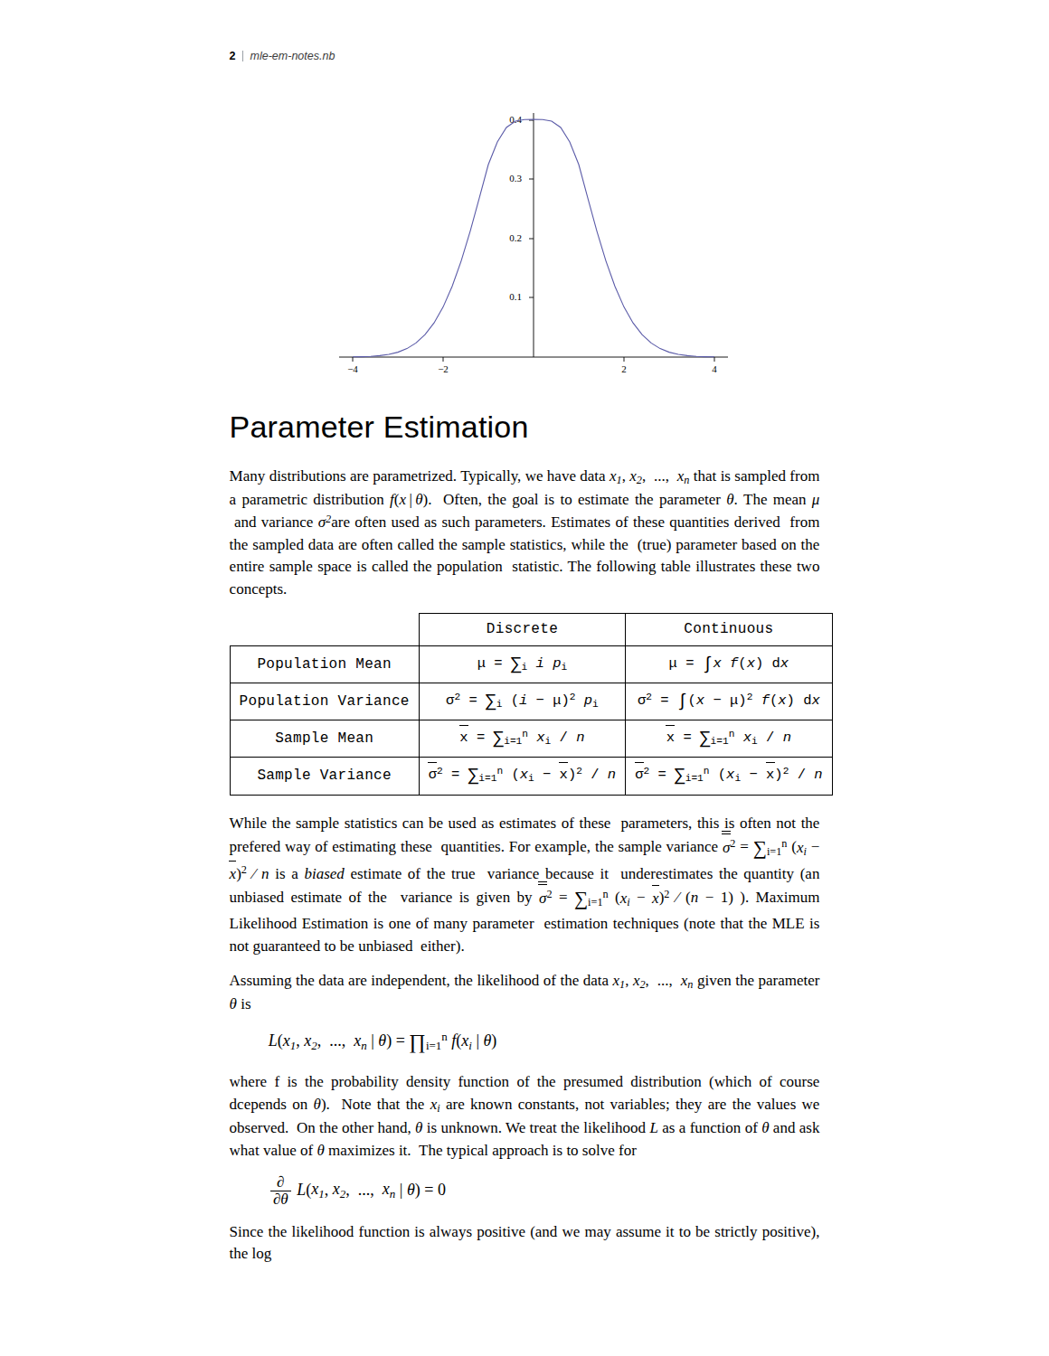2 mle-em-notes.nb
0.4 0.3 0.2 0.1 −4 −2 2 4
Parameter Estimation
Many distributions are parametrized. Typically, we have data x1, x2, ..., xn that is sampled from a parametric distribution f(x | θ). Often, the goal is to estimate the parameter θ. The mean μ and variance σ2are often used as such parameters. Estimates of these quantities derived from the sampled data are often called the sample statistics, while the (true) parameter based on the entire sample space is called the population statistic. The following table illustrates these two concepts.
| | Discrete | Continuous |
| --- | --- | --- |
| Population Mean | μ = ∑ i i p i | μ = ∫ x f ( x ) d x |
| Population Variance | σ 2 = ∑ i ( i − μ) 2 p i | σ 2 = ∫ ( x − μ) 2 f ( x ) d x |
| Sample Mean | x = ∑ i=1 n x i / n | x = ∑ i=1 n x i / n |
| Sample Variance | σ 2 = ∑ i=1 n ( x i − x ) 2 / n | σ 2 = ∑ i=1 n ( x i − x ) 2 / n |
While the sample statistics can be used as estimates of these parameters, this is often not the prefered way of estimating these quantities. For example, the sample variance σ 2 = ∑i=1 n (xi − x)2 ∕ n is a biased estimate of the true variance because it underestimates the quantity (an unbiased estimate of the variance is given by σ 2 = ∑i=1 n (xi − x)2 ∕ (n − 1) ). Maximum Likelihood Estimation is one of many parameter estimation techniques (note that the MLE is not guaranteed to be unbiased either).
Assuming the data are independent, the likelihood of the data x1, x2, ..., xn given the parameter θ is
L(x1, x2, ..., xn | θ) = ∏i=1 n f(xi | θ)
where f is the probability density function of the presumed distribution (which of course dcepends on θ). Note that the xi are known constants, not variables; they are the values we observed. On the other hand, θ is unknown. We treat the likelihood L as a function of θ and ask what value of θ maximizes it. The typical approach is to solve for
∂∂θ L(x1, x2, ..., xn | θ) = 0
Since the likelihood function is always positive (and we may assume it to be strictly positive), the log